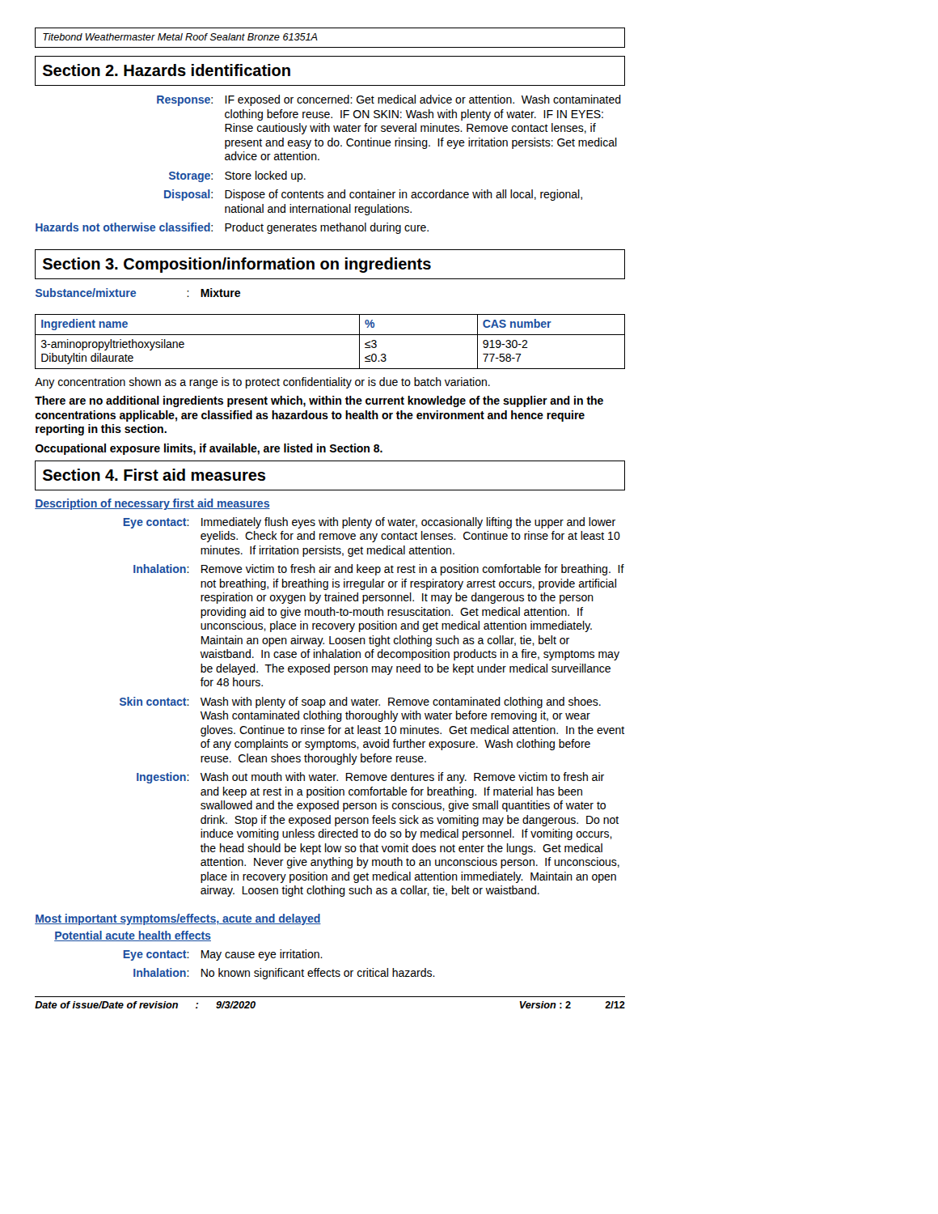Titebond Weathermaster Metal Roof Sealant Bronze 61351A
Section 2. Hazards identification
| Response | : | IF exposed or concerned: Get medical advice or attention. Wash contaminated clothing before reuse. IF ON SKIN: Wash with plenty of water. IF IN EYES: Rinse cautiously with water for several minutes. Remove contact lenses, if present and easy to do. Continue rinsing. If eye irritation persists: Get medical advice or attention. |
| Storage | : | Store locked up. |
| Disposal | : | Dispose of contents and container in accordance with all local, regional, national and international regulations. |
| Hazards not otherwise classified | : | Product generates methanol during cure. |
Section 3. Composition/information on ingredients
| Substance/mixture | : | Mixture |
| Ingredient name | % | CAS number |
| --- | --- | --- |
| 3-aminopropyltriethoxysilane Dibutyltin dilaurate | ≤3 ≤0.3 | 919-30-2 77-58-7 |
Any concentration shown as a range is to protect confidentiality or is due to batch variation.
There are no additional ingredients present which, within the current knowledge of the supplier and in the concentrations applicable, are classified as hazardous to health or the environment and hence require reporting in this section.
Occupational exposure limits, if available, are listed in Section 8.
Section 4. First aid measures
Description of necessary first aid measures
| Eye contact | : | Immediately flush eyes with plenty of water, occasionally lifting the upper and lower eyelids. Check for and remove any contact lenses. Continue to rinse for at least 10 minutes. If irritation persists, get medical attention. |
| Inhalation | : | Remove victim to fresh air and keep at rest in a position comfortable for breathing. If not breathing, if breathing is irregular or if respiratory arrest occurs, provide artificial respiration or oxygen by trained personnel. It may be dangerous to the person providing aid to give mouth-to-mouth resuscitation. Get medical attention. If unconscious, place in recovery position and get medical attention immediately. Maintain an open airway. Loosen tight clothing such as a collar, tie, belt or waistband. In case of inhalation of decomposition products in a fire, symptoms may be delayed. The exposed person may need to be kept under medical surveillance for 48 hours. |
| Skin contact | : | Wash with plenty of soap and water. Remove contaminated clothing and shoes. Wash contaminated clothing thoroughly with water before removing it, or wear gloves. Continue to rinse for at least 10 minutes. Get medical attention. In the event of any complaints or symptoms, avoid further exposure. Wash clothing before reuse. Clean shoes thoroughly before reuse. |
| Ingestion | : | Wash out mouth with water. Remove dentures if any. Remove victim to fresh air and keep at rest in a position comfortable for breathing. If material has been swallowed and the exposed person is conscious, give small quantities of water to drink. Stop if the exposed person feels sick as vomiting may be dangerous. Do not induce vomiting unless directed to do so by medical personnel. If vomiting occurs, the head should be kept low so that vomit does not enter the lungs. Get medical attention. Never give anything by mouth to an unconscious person. If unconscious, place in recovery position and get medical attention immediately. Maintain an open airway. Loosen tight clothing such as a collar, tie, belt or waistband. |
Most important symptoms/effects, acute and delayed
Potential acute health effects
| Eye contact | : | May cause eye irritation. |
| Inhalation | : | No known significant effects or critical hazards. |
Date of issue/Date of revision : 9/3/2020
Version : 2 2/12